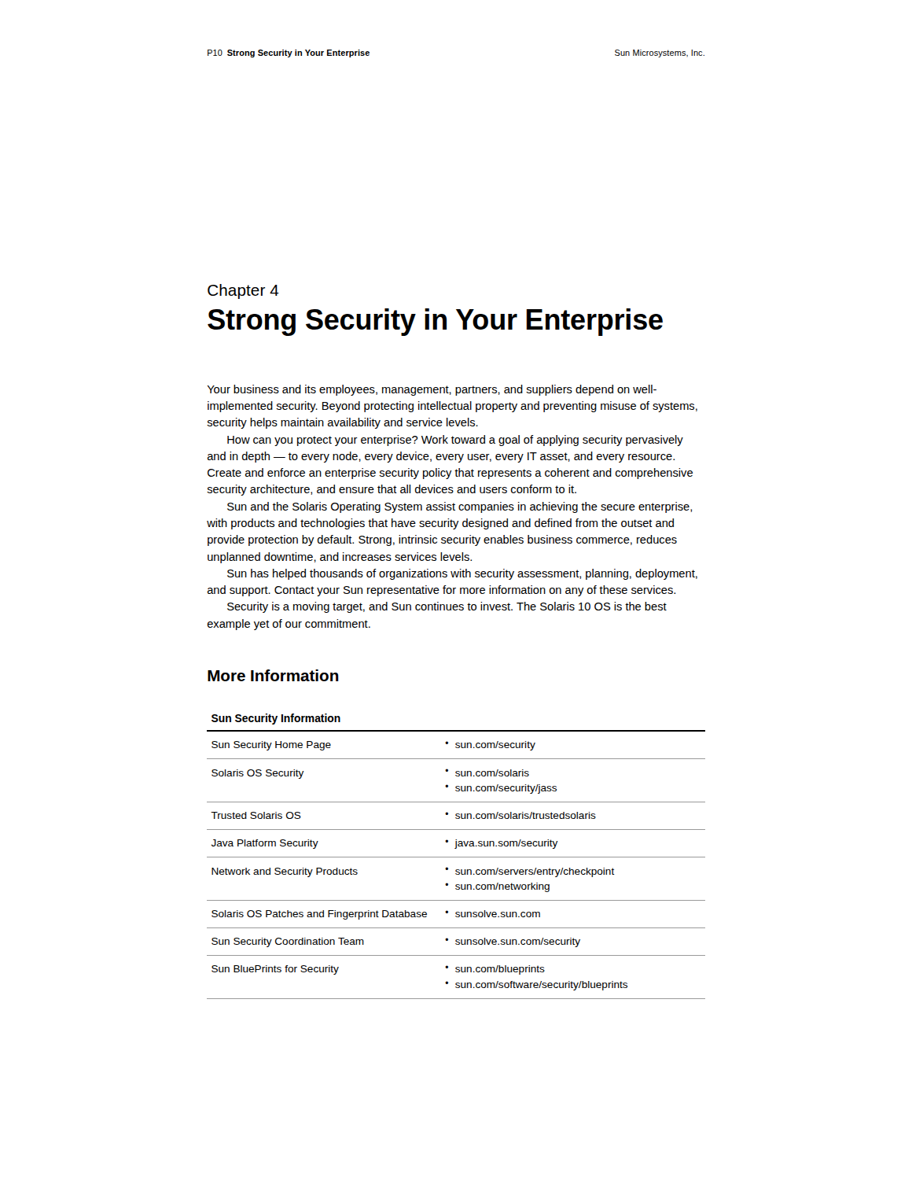P10 Strong Security in Your Enterprise
Sun Microsystems, Inc.
Chapter 4
Strong Security in Your Enterprise
Your business and its employees, management, partners, and suppliers depend on well-implemented security. Beyond protecting intellectual property and preventing misuse of systems, security helps maintain availability and service levels.
How can you protect your enterprise? Work toward a goal of applying security pervasively and in depth — to every node, every device, every user, every IT asset, and every resource. Create and enforce an enterprise security policy that represents a coherent and comprehensive security architecture, and ensure that all devices and users conform to it.
Sun and the Solaris Operating System assist companies in achieving the secure enterprise, with products and technologies that have security designed and defined from the outset and provide protection by default. Strong, intrinsic security enables business commerce, reduces unplanned downtime, and increases services levels.
Sun has helped thousands of organizations with security assessment, planning, deployment, and support. Contact your Sun representative for more information on any of these services.
Security is a moving target, and Sun continues to invest. The Solaris 10 OS is the best example yet of our commitment.
More Information
Sun Security Information
| Sun Security Home Page | sun.com/security |
| Solaris OS Security | sun.com/solaris sun.com/security/jass |
| Trusted Solaris OS | sun.com/solaris/trustedsolaris |
| Java Platform Security | java.sun.som/security |
| Network and Security Products | sun.com/servers/entry/checkpoint sun.com/networking |
| Solaris OS Patches and Fingerprint Database | sunsolve.sun.com |
| Sun Security Coordination Team | sunsolve.sun.com/security |
| Sun BluePrints for Security | sun.com/blueprints sun.com/software/security/blueprints |